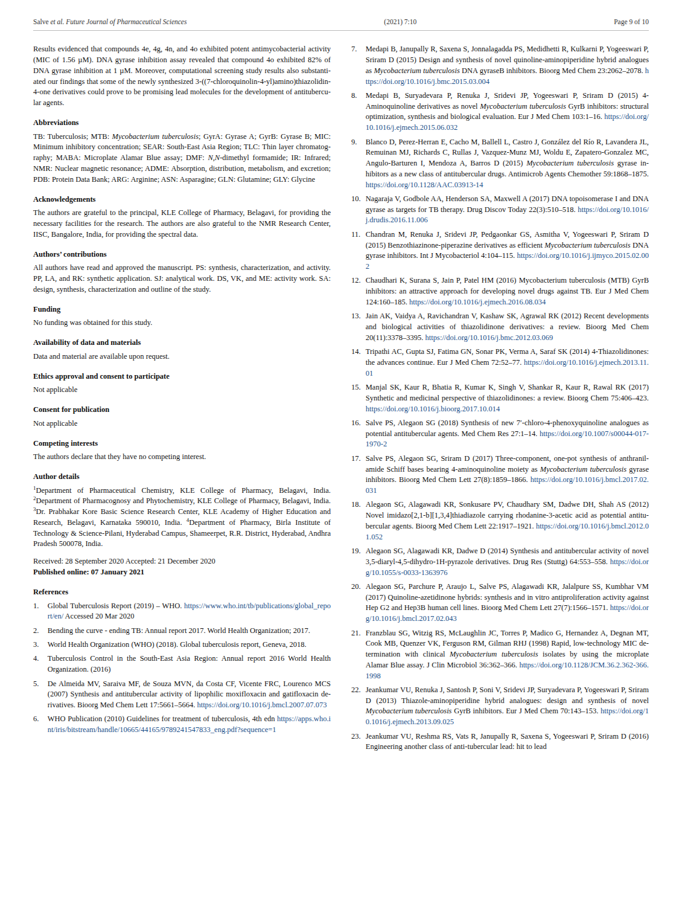Salve et al. Future Journal of Pharmaceutical Sciences
(2021) 7:10
Page 9 of 10
Results evidenced that compounds 4e, 4g, 4n, and 4o exhibited potent antimycobacterial activity (MIC of 1.56 µM). DNA gyrase inhibition assay revealed that compound 4o exhibited 82% of DNA gyrase inhibition at 1 µM. Moreover, computational screening study results also substantiated our findings that some of the newly synthesized 3-((7-chloroquinolin-4-yl)amino)thiazolidin-4-one derivatives could prove to be promising lead molecules for the development of antitubercular agents.
Abbreviations
TB: Tuberculosis; MTB: Mycobacterium tuberculosis; GyrA: Gyrase A; GyrB: Gyrase B; MIC: Minimum inhibitory concentration; SEAR: South-East Asia Region; TLC: Thin layer chromatography; MABA: Microplate Alamar Blue assay; DMF: N,N-dimethyl formamide; IR: Infrared; NMR: Nuclear magnetic resonance; ADME: Absorption, distribution, metabolism, and excretion; PDB: Protein Data Bank; ARG: Arginine; ASN: Asparagine; GLN: Glutamine; GLY: Glycine
Acknowledgements
The authors are grateful to the principal, KLE College of Pharmacy, Belagavi, for providing the necessary facilities for the research. The authors are also grateful to the NMR Research Center, IISC, Bangalore, India, for providing the spectral data.
Authors’ contributions
All authors have read and approved the manuscript. PS: synthesis, characterization, and activity. PP, LA, and RK: synthetic application. SJ: analytical work. DS, VK, and ME: activity work. SA: design, synthesis, characterization and outline of the study.
Funding
No funding was obtained for this study.
Availability of data and materials
Data and material are available upon request.
Ethics approval and consent to participate
Not applicable
Consent for publication
Not applicable
Competing interests
The authors declare that they have no competing interest.
Author details
1Department of Pharmaceutical Chemistry, KLE College of Pharmacy, Belagavi, India. 2Department of Pharmacognosy and Phytochemistry, KLE College of Pharmacy, Belagavi, India. 3Dr. Prabhakar Kore Basic Science Research Center, KLE Academy of Higher Education and Research, Belagavi, Karnataka 590010, India. 4Department of Pharmacy, Birla Institute of Technology & Science-Pilani, Hyderabad Campus, Shameerpet, R.R. District, Hyderabad, Andhra Pradesh 500078, India.
Received: 28 September 2020 Accepted: 21 December 2020
Published online: 07 January 2021
References
Global Tuberculosis Report (2019) – WHO. https://www.who.int/tb/publications/global_report/en/ Accessed 20 Mar 2020
Bending the curve - ending TB: Annual report 2017. World Health Organization; 2017.
World Health Organization (WHO) (2018). Global tuberculosis report, Geneva, 2018.
Tuberculosis Control in the South-East Asia Region: Annual report 2016 World Health Organization. (2016)
De Almeida MV, Saraiva MF, de Souza MVN, da Costa CF, Vicente FRC, Lourenco MCS (2007) Synthesis and antitubercular activity of lipophilic moxifloxacin and gatifloxacin derivatives. Bioorg Med Chem Lett 17:5661–5664. https://doi.org/10.1016/j.bmcl.2007.07.073
WHO Publication (2010) Guidelines for treatment of tuberculosis, 4th edn https://apps.who.int/iris/bitstream/handle/10665/44165/9789241547833_eng.pdf?sequence=1
Medapi B, Janupally R, Saxena S, Jonnalagadda PS, Medidhetti R, Kulkarni P, Yogeeswari P, Sriram D (2015) Design and synthesis of novel quinoline-aminopiperidine hybrid analogues as Mycobacterium tuberculosis DNA gyraseB inhibitors. Bioorg Med Chem 23:2062–2078. https://doi.org/10.1016/j.bmc.2015.03.004
Medapi B, Suryadevara P, Renuka J, Sridevi JP, Yogeeswari P, Sriram D (2015) 4-Aminoquinoline derivatives as novel Mycobacterium tuberculosis GyrB inhibitors: structural optimization, synthesis and biological evaluation. Eur J Med Chem 103:1–16. https://doi.org/10.1016/j.ejmech.2015.06.032
Blanco D, Perez-Herran E, Cacho M, Ballell L, Castro J, González del Río R, Lavandera JL, Remuinan MJ, Richards C, Rullas J, Vazquez-Munz MJ, Woldu E, Zapatero-Gonzalez MC, Angulo-Barturen I, Mendoza A, Barros D (2015) Mycobacterium tuberculosis gyrase inhibitors as a new class of antitubercular drugs. Antimicrob Agents Chemother 59:1868–1875. https://doi.org/10.1128/AAC.03913-14
Nagaraja V, Godbole AA, Henderson SA, Maxwell A (2017) DNA topoisomerase I and DNA gyrase as targets for TB therapy. Drug Discov Today 22(3):510–518. https://doi.org/10.1016/j.drudis.2016.11.006
Chandran M, Renuka J, Sridevi JP, Pedgaonkar GS, Asmitha V, Yogeeswari P, Sriram D (2015) Benzothiazinone-piperazine derivatives as efficient Mycobacterium tuberculosis DNA gyrase inhibitors. Int J Mycobacteriol 4:104–115. https://doi.org/10.1016/j.ijmyco.2015.02.002
Chaudhari K, Surana S, Jain P, Patel HM (2016) Mycobacterium tuberculosis (MTB) GyrB inhibitors: an attractive approach for developing novel drugs against TB. Eur J Med Chem 124:160–185. https://doi.org/10.1016/j.ejmech.2016.08.034
Jain AK, Vaidya A, Ravichandran V, Kashaw SK, Agrawal RK (2012) Recent developments and biological activities of thiazolidinone derivatives: a review. Bioorg Med Chem 20(11):3378–3395. https://doi.org/10.1016/j.bmc.2012.03.069
Tripathi AC, Gupta SJ, Fatima GN, Sonar PK, Verma A, Saraf SK (2014) 4-Thiazolidinones: the advances continue. Eur J Med Chem 72:52–77. https://doi.org/10.1016/j.ejmech.2013.11.01
Manjal SK, Kaur R, Bhatia R, Kumar K, Singh V, Shankar R, Kaur R, Rawal RK (2017) Synthetic and medicinal perspective of thiazolidinones: a review. Bioorg Chem 75:406–423. https://doi.org/10.1016/j.bioorg.2017.10.014
Salve PS, Alegaon SG (2018) Synthesis of new 7′-chloro-4-phenoxyquinoline analogues as potential antitubercular agents. Med Chem Res 27:1–14. https://doi.org/10.1007/s00044-017-1970-2
Salve PS, Alegaon SG, Sriram D (2017) Three-component, one-pot synthesis of anthranilamide Schiff bases bearing 4-aminoquinoline moiety as Mycobacterium tuberculosis gyrase inhibitors. Bioorg Med Chem Lett 27(8):1859–1866. https://doi.org/10.1016/j.bmcl.2017.02.031
Alegaon SG, Alagawadi KR, Sonkusare PV, Chaudhary SM, Dadwe DH, Shah AS (2012) Novel imidazo[2,1-b][1,3,4]thiadiazole carrying rhodanine-3-acetic acid as potential antitubercular agents. Bioorg Med Chem Lett 22:1917–1921. https://doi.org/10.1016/j.bmcl.2012.01.052
Alegaon SG, Alagawadi KR, Dadwe D (2014) Synthesis and antitubercular activity of novel 3,5-diaryl-4,5-dihydro-1H-pyrazole derivatives. Drug Res (Stuttg) 64:553–558. https://doi.org/10.1055/s-0033-1363976
Alegaon SG, Parchure P, Araujo L, Salve PS, Alagawadi KR, Jalalpure SS, Kumbhar VM (2017) Quinoline-azetidinone hybrids: synthesis and in vitro antiproliferation activity against Hep G2 and Hep3B human cell lines. Bioorg Med Chem Lett 27(7):1566–1571. https://doi.org/10.1016/j.bmcl.2017.02.043
Franzblau SG, Witzig RS, McLaughlin JC, Torres P, Madico G, Hernandez A, Degnan MT, Cook MB, Quenzer VK, Ferguson RM, Gilman RHJ (1998) Rapid, low-technology MIC determination with clinical Mycobacterium tuberculosis isolates by using the microplate Alamar Blue assay. J Clin Microbiol 36:362–366. https://doi.org/10.1128/JCM.36.2.362-366.1998
Jeankumar VU, Renuka J, Santosh P, Soni V, Sridevi JP, Suryadevara P, Yogeeswari P, Sriram D (2013) Thiazole-aminopiperidine hybrid analogues: design and synthesis of novel Mycobacterium tuberculosis GyrB inhibitors. Eur J Med Chem 70:143–153. https://doi.org/10.1016/j.ejmech.2013.09.025
Jeankumar VU, Reshma RS, Vats R, Janupally R, Saxena S, Yogeeswari P, Sriram D (2016) Engineering another class of anti-tubercular lead: hit to lead